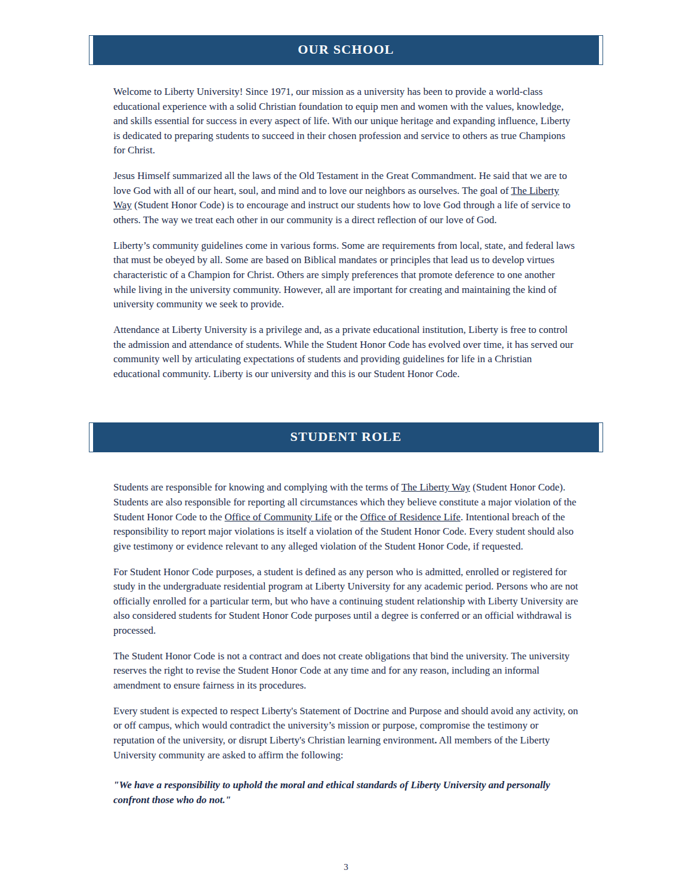OUR SCHOOL
Welcome to Liberty University! Since 1971, our mission as a university has been to provide a world-class educational experience with a solid Christian foundation to equip men and women with the values, knowledge, and skills essential for success in every aspect of life. With our unique heritage and expanding influence, Liberty is dedicated to preparing students to succeed in their chosen profession and service to others as true Champions for Christ.
Jesus Himself summarized all the laws of the Old Testament in the Great Commandment. He said that we are to love God with all of our heart, soul, and mind and to love our neighbors as ourselves. The goal of The Liberty Way (Student Honor Code) is to encourage and instruct our students how to love God through a life of service to others. The way we treat each other in our community is a direct reflection of our love of God.
Liberty’s community guidelines come in various forms. Some are requirements from local, state, and federal laws that must be obeyed by all. Some are based on Biblical mandates or principles that lead us to develop virtues characteristic of a Champion for Christ. Others are simply preferences that promote deference to one another while living in the university community. However, all are important for creating and maintaining the kind of university community we seek to provide.
Attendance at Liberty University is a privilege and, as a private educational institution, Liberty is free to control the admission and attendance of students. While the Student Honor Code has evolved over time, it has served our community well by articulating expectations of students and providing guidelines for life in a Christian educational community. Liberty is our university and this is our Student Honor Code.
STUDENT ROLE
Students are responsible for knowing and complying with the terms of The Liberty Way (Student Honor Code). Students are also responsible for reporting all circumstances which they believe constitute a major violation of the Student Honor Code to the Office of Community Life or the Office of Residence Life. Intentional breach of the responsibility to report major violations is itself a violation of the Student Honor Code. Every student should also give testimony or evidence relevant to any alleged violation of the Student Honor Code, if requested.
For Student Honor Code purposes, a student is defined as any person who is admitted, enrolled or registered for study in the undergraduate residential program at Liberty University for any academic period. Persons who are not officially enrolled for a particular term, but who have a continuing student relationship with Liberty University are also considered students for Student Honor Code purposes until a degree is conferred or an official withdrawal is processed.
The Student Honor Code is not a contract and does not create obligations that bind the university. The university reserves the right to revise the Student Honor Code at any time and for any reason, including an informal amendment to ensure fairness in its procedures.
Every student is expected to respect Liberty's Statement of Doctrine and Purpose and should avoid any activity, on or off campus, which would contradict the university’s mission or purpose, compromise the testimony or reputation of the university, or disrupt Liberty's Christian learning environment. All members of the Liberty University community are asked to affirm the following:
"We have a responsibility to uphold the moral and ethical standards of Liberty University and personally confront those who do not."
3